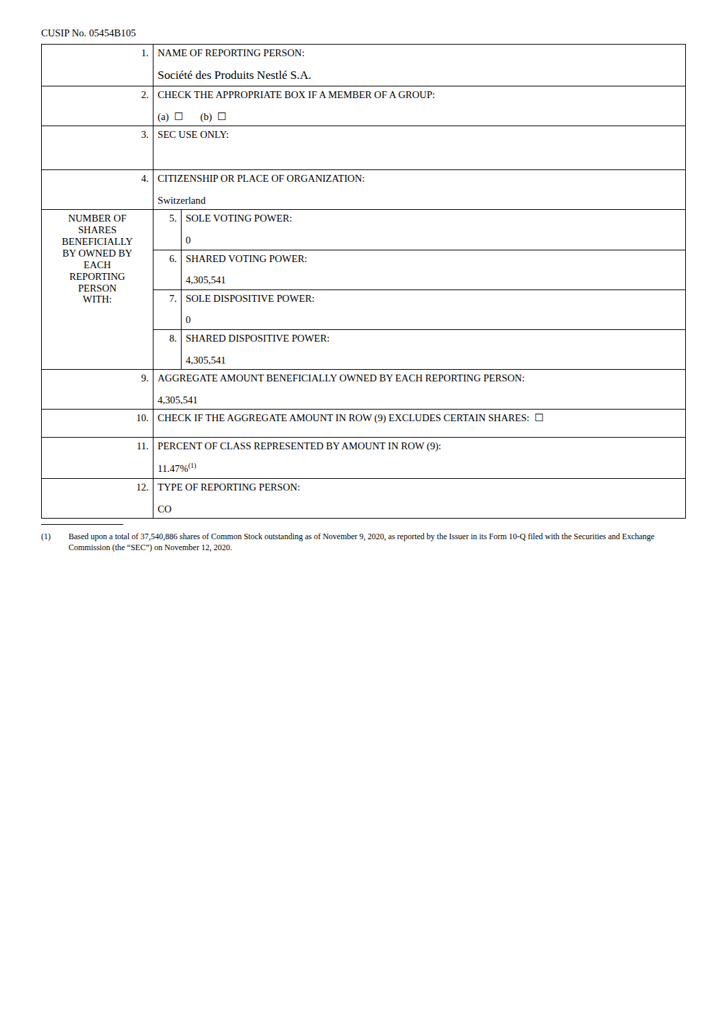CUSIP No. 05454B105
| 1. | Name of Reporting Person: Société des Produits Nestlé S.A. |
| 2. | Check the Appropriate Box if a Member of a Group: (a) ☐ (b) ☐ |
| 3. | SEC Use Only: |
| 4. | Citizenship or Place of Organization: Switzerland |
| Number of Shares Beneficially by Owned by Each Reporting Person With: | 5. | Sole Voting Power: 0 |
| 6. | Shared Voting Power: 4,305,541 |
| 7. | Sole Dispositive Power: 0 |
| 8. | Shared Dispositive Power: 4,305,541 |
| 9. | Aggregate Amount Beneficially Owned by Each Reporting Person: 4,305,541 |
| 10. | Check if the Aggregate Amount in Row (9) Excludes Certain Shares: ☐ |
| 11. | Percent of Class Represented by Amount in Row (9): 11.47% (1) |
| 12. | Type of Reporting Person: CO |
(1) Based upon a total of 37,540,886 shares of Common Stock outstanding as of November 9, 2020, as reported by the Issuer in its Form 10-Q filed with the Securities and Exchange Commission (the “SEC”) on November 12, 2020.